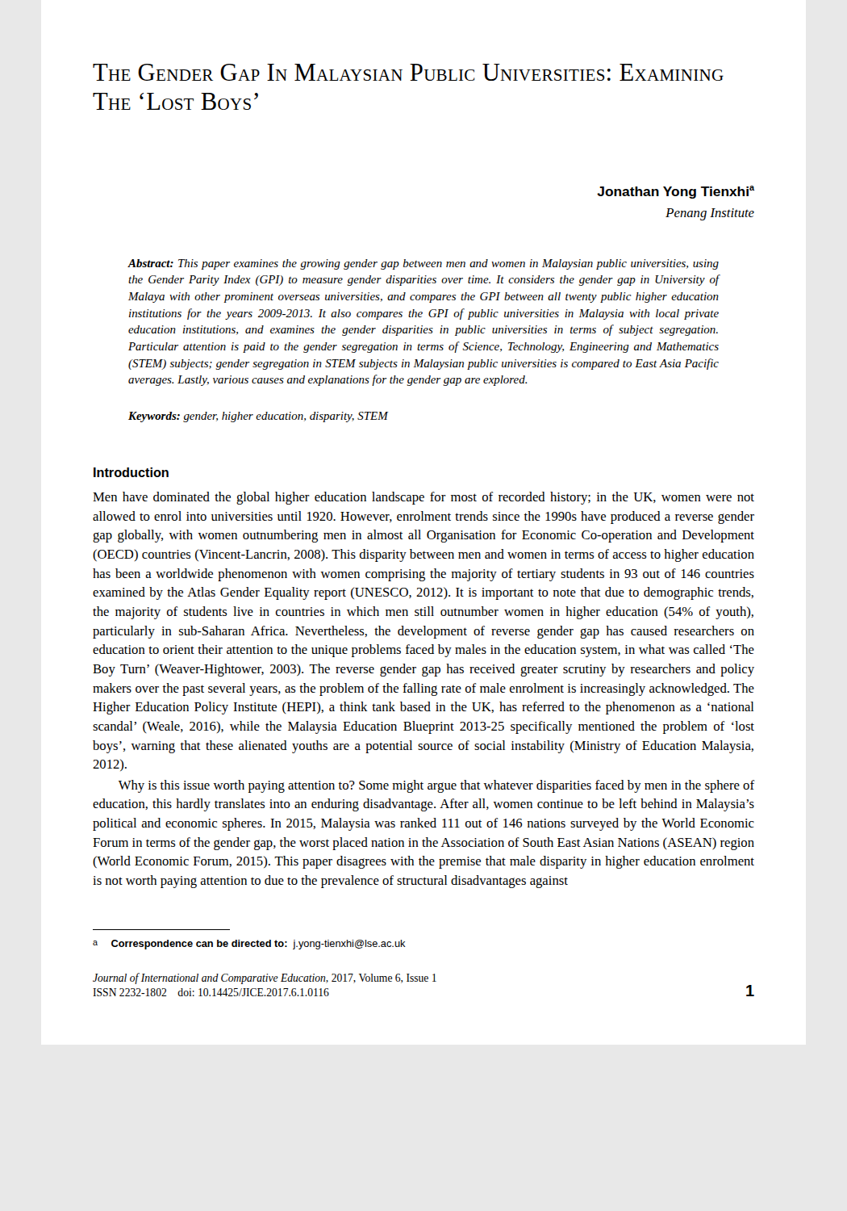The Gender Gap In Malaysian Public Universities: Examining The ‘Lost Boys’
Jonathan Yong Tienxhia
Penang Institute
Abstract: This paper examines the growing gender gap between men and women in Malaysian public universities, using the Gender Parity Index (GPI) to measure gender disparities over time. It considers the gender gap in University of Malaya with other prominent overseas universities, and compares the GPI between all twenty public higher education institutions for the years 2009-2013. It also compares the GPI of public universities in Malaysia with local private education institutions, and examines the gender disparities in public universities in terms of subject segregation. Particular attention is paid to the gender segregation in terms of Science, Technology, Engineering and Mathematics (STEM) subjects; gender segregation in STEM subjects in Malaysian public universities is compared to East Asia Pacific averages. Lastly, various causes and explanations for the gender gap are explored.
Keywords: gender, higher education, disparity, STEM
Introduction
Men have dominated the global higher education landscape for most of recorded history; in the UK, women were not allowed to enrol into universities until 1920. However, enrolment trends since the 1990s have produced a reverse gender gap globally, with women outnumbering men in almost all Organisation for Economic Co-operation and Development (OECD) countries (Vincent-Lancrin, 2008). This disparity between men and women in terms of access to higher education has been a worldwide phenomenon with women comprising the majority of tertiary students in 93 out of 146 countries examined by the Atlas Gender Equality report (UNESCO, 2012). It is important to note that due to demographic trends, the majority of students live in countries in which men still outnumber women in higher education (54% of youth), particularly in sub-Saharan Africa. Nevertheless, the development of reverse gender gap has caused researchers on education to orient their attention to the unique problems faced by males in the education system, in what was called ‘The Boy Turn’ (Weaver-Hightower, 2003). The reverse gender gap has received greater scrutiny by researchers and policy makers over the past several years, as the problem of the falling rate of male enrolment is increasingly acknowledged. The Higher Education Policy Institute (HEPI), a think tank based in the UK, has referred to the phenomenon as a ‘national scandal’ (Weale, 2016), while the Malaysia Education Blueprint 2013-25 specifically mentioned the problem of ‘lost boys’, warning that these alienated youths are a potential source of social instability (Ministry of Education Malaysia, 2012).
Why is this issue worth paying attention to? Some might argue that whatever disparities faced by men in the sphere of education, this hardly translates into an enduring disadvantage. After all, women continue to be left behind in Malaysia’s political and economic spheres. In 2015, Malaysia was ranked 111 out of 146 nations surveyed by the World Economic Forum in terms of the gender gap, the worst placed nation in the Association of South East Asian Nations (ASEAN) region (World Economic Forum, 2015). This paper disagrees with the premise that male disparity in higher education enrolment is not worth paying attention to due to the prevalence of structural disadvantages against
a Correspondence can be directed to: j.yong-tienxhi@lse.ac.uk
Journal of International and Comparative Education, 2017, Volume 6, Issue 1
ISSN 2232-1802 doi: 10.14425/JICE.2017.6.1.0116
1